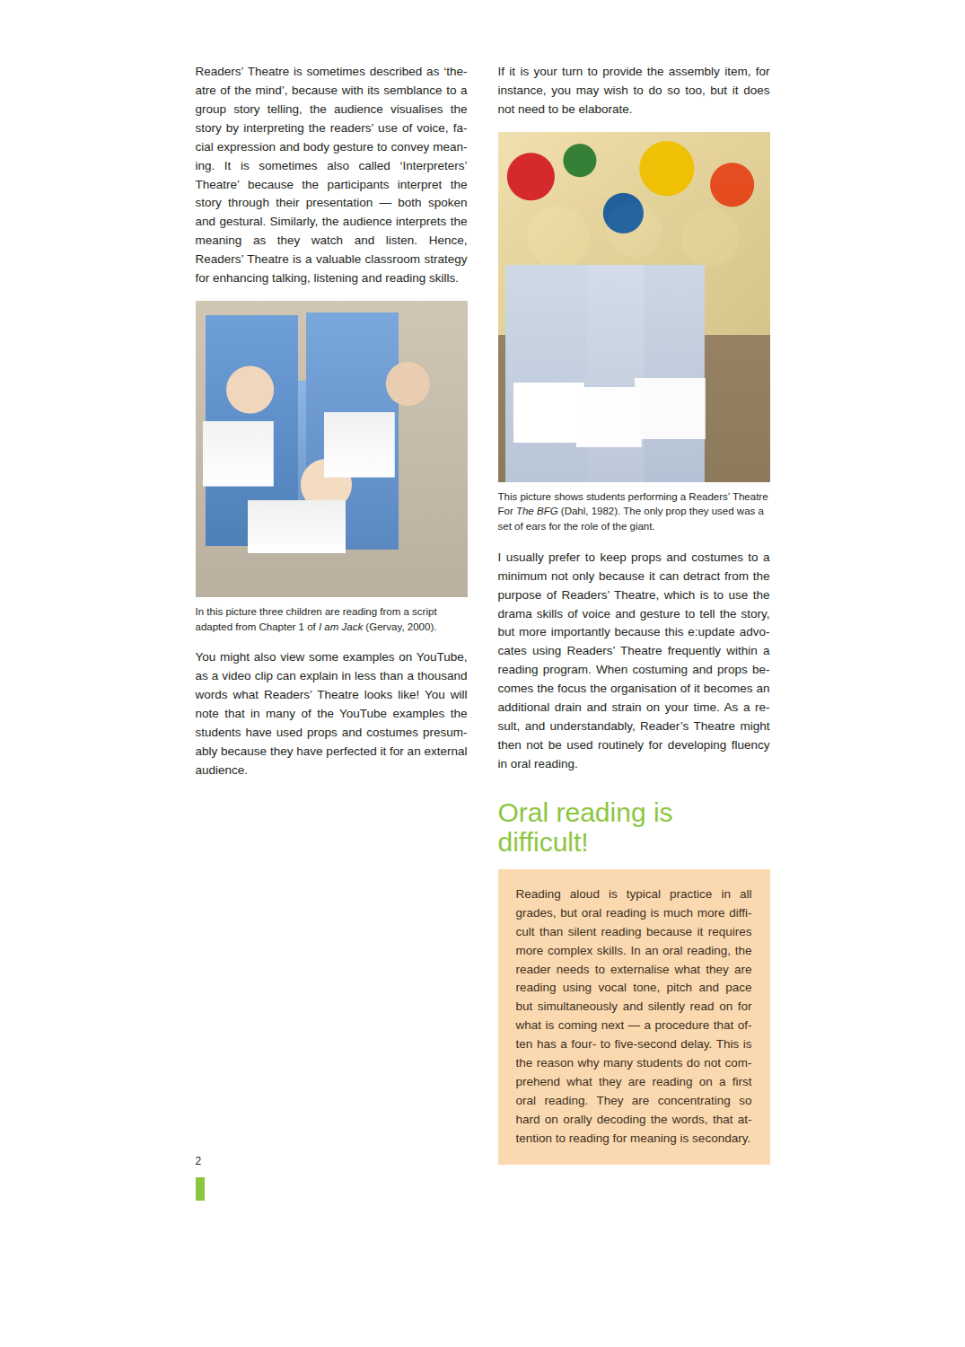Readers’ Theatre is sometimes described as ‘theatre of the mind’, because with its semblance to a group story telling, the audience visualises the story by interpreting the readers’ use of voice, facial expression and body gesture to convey meaning. It is sometimes also called ‘Interpreters’ Theatre’ because the participants interpret the story through their presentation — both spoken and gestural. Similarly, the audience interprets the meaning as they watch and listen. Hence, Readers’ Theatre is a valuable classroom strategy for enhancing talking, listening and reading skills.
In this picture three children are reading from a script adapted from Chapter 1 of I am Jack (Gervay, 2000).
You might also view some examples on YouTube, as a video clip can explain in less than a thousand words what Readers’ Theatre looks like! You will note that in many of the YouTube examples the students have used props and costumes presumably because they have perfected it for an external audience.
If it is your turn to provide the assembly item, for instance, you may wish to do so too, but it does not need to be elaborate.
This picture shows students performing a Readers’ Theatre For The BFG (Dahl, 1982). The only prop they used was a set of ears for the role of the giant.
I usually prefer to keep props and costumes to a minimum not only because it can detract from the purpose of Readers’ Theatre, which is to use the drama skills of voice and gesture to tell the story, but more importantly because this e:update advocates using Readers’ Theatre frequently within a reading program. When costuming and props becomes the focus the organisation of it becomes an additional drain and strain on your time. As a result, and understandably, Reader’s Theatre might then not be used routinely for developing fluency in oral reading.
Oral reading is difficult!
Reading aloud is typical practice in all grades, but oral reading is much more difficult than silent reading because it requires more complex skills. In an oral reading, the reader needs to externalise what they are reading using vocal tone, pitch and pace but simultaneously and silently read on for what is coming next — a procedure that often has a four- to five-second delay. This is the reason why many students do not comprehend what they are reading on a first oral reading. They are concentrating so hard on orally decoding the words, that attention to reading for meaning is secondary.
2